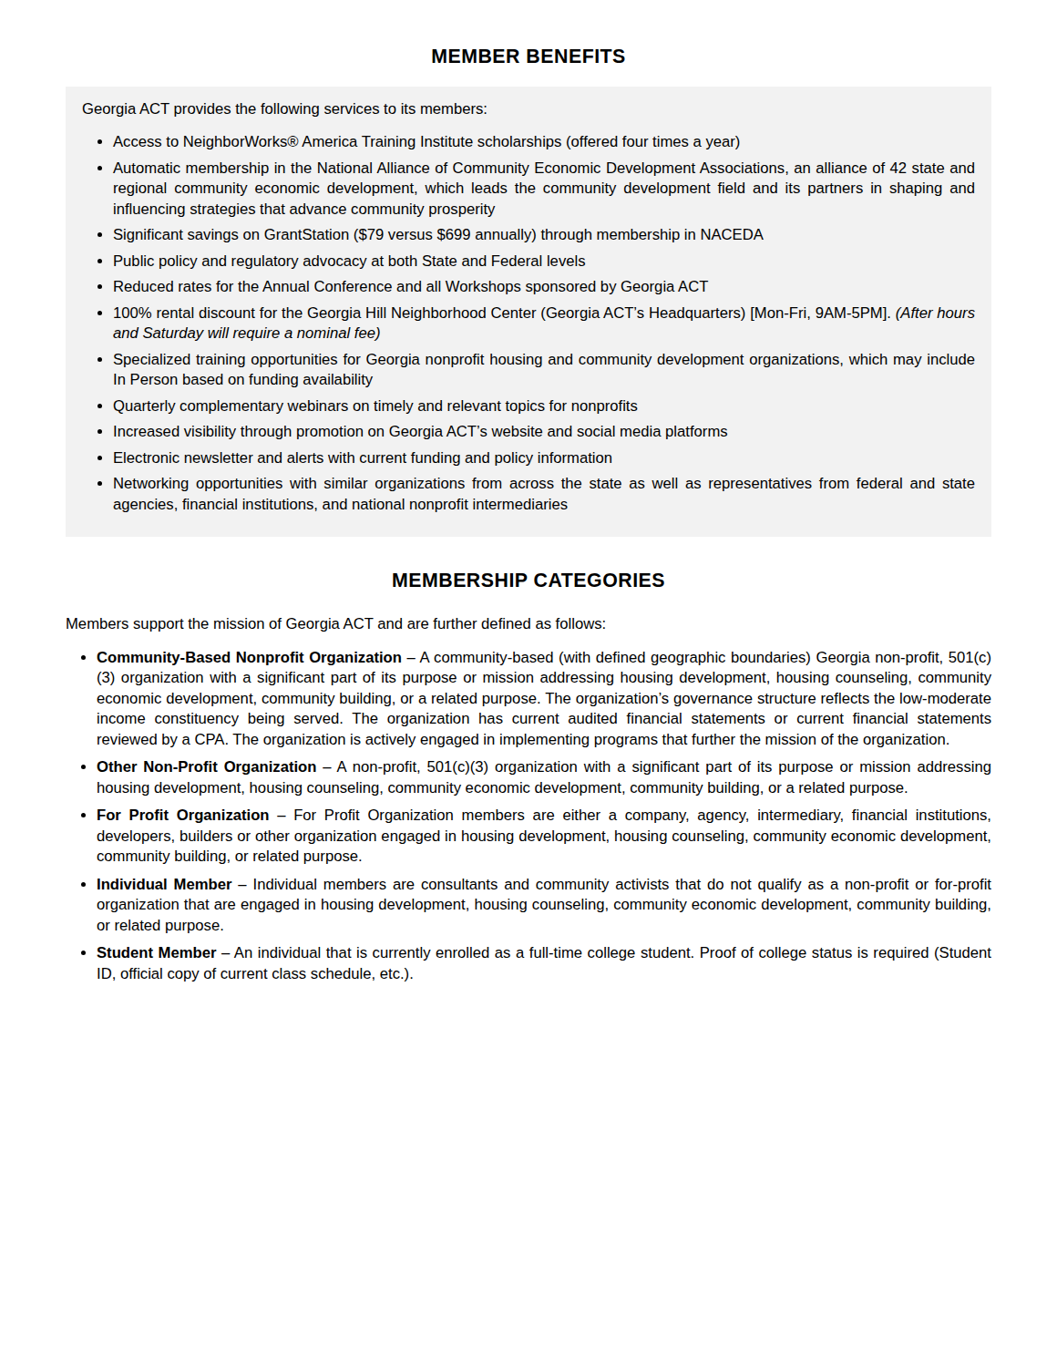MEMBER BENEFITS
Georgia ACT provides the following services to its members:
Access to NeighborWorks® America Training Institute scholarships (offered four times a year)
Automatic membership in the National Alliance of Community Economic Development Associations, an alliance of 42 state and regional community economic development, which leads the community development field and its partners in shaping and influencing strategies that advance community prosperity
Significant savings on GrantStation ($79 versus $699 annually) through membership in NACEDA
Public policy and regulatory advocacy at both State and Federal levels
Reduced rates for the Annual Conference and all Workshops sponsored by Georgia ACT
100% rental discount for the Georgia Hill Neighborhood Center (Georgia ACT’s Headquarters) [Mon-Fri, 9AM-5PM]. (After hours and Saturday will require a nominal fee)
Specialized training opportunities for Georgia nonprofit housing and community development organizations, which may include In Person based on funding availability
Quarterly complementary webinars on timely and relevant topics for nonprofits
Increased visibility through promotion on Georgia ACT’s website and social media platforms
Electronic newsletter and alerts with current funding and policy information
Networking opportunities with similar organizations from across the state as well as representatives from federal and state agencies, financial institutions, and national nonprofit intermediaries
MEMBERSHIP CATEGORIES
Members support the mission of Georgia ACT and are further defined as follows:
Community-Based Nonprofit Organization – A community-based (with defined geographic boundaries) Georgia non-profit, 501(c)(3) organization with a significant part of its purpose or mission addressing housing development, housing counseling, community economic development, community building, or a related purpose. The organization’s governance structure reflects the low-moderate income constituency being served. The organization has current audited financial statements or current financial statements reviewed by a CPA. The organization is actively engaged in implementing programs that further the mission of the organization.
Other Non-Profit Organization – A non-profit, 501(c)(3) organization with a significant part of its purpose or mission addressing housing development, housing counseling, community economic development, community building, or a related purpose.
For Profit Organization – For Profit Organization members are either a company, agency, intermediary, financial institutions, developers, builders or other organization engaged in housing development, housing counseling, community economic development, community building, or related purpose.
Individual Member – Individual members are consultants and community activists that do not qualify as a non-profit or for-profit organization that are engaged in housing development, housing counseling, community economic development, community building, or related purpose.
Student Member – An individual that is currently enrolled as a full-time college student. Proof of college status is required (Student ID, official copy of current class schedule, etc.).